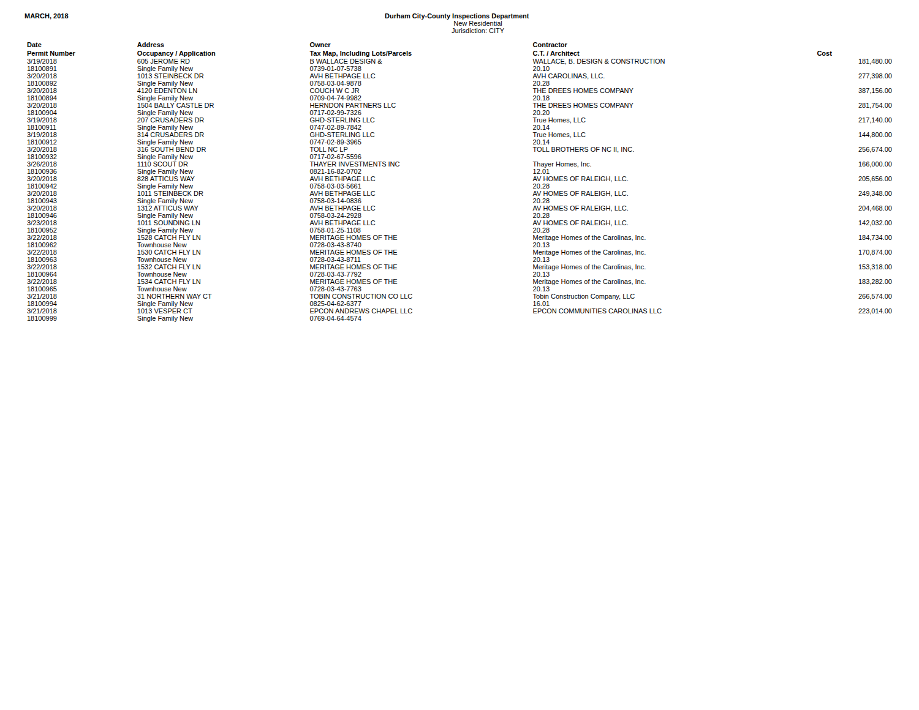MARCH, 2018 Durham City-County Inspections Department
New Residential
Jurisdiction: CITY
| Date | Address | Owner | Contractor | |
| --- | --- | --- | --- | --- |
| Permit Number | Occupancy / Application | Tax Map, Including Lots/Parcels | C.T. / Architect | Cost |
| 3/19/2018 | 605 JEROME RD | B WALLACE DESIGN & | WALLACE, B. DESIGN & CONSTRUCTION | 181,480.00 |
| 18100891 | Single Family New | 0739-01-07-5738 | 20.10 | |
| 3/20/2018 | 1013 STEINBECK DR | AVH BETHPAGE LLC | AVH CAROLINAS, LLC. | 277,398.00 |
| 18100892 | Single Family New | 0758-03-04-9878 | 20.28 | |
| 3/20/2018 | 4120 EDENTON LN | COUCH W C JR | THE DREES HOMES COMPANY | 387,156.00 |
| 18100894 | Single Family New | 0709-04-74-9982 | 20.18 | |
| 3/20/2018 | 1504 BALLY CASTLE DR | HERNDON PARTNERS LLC | THE DREES HOMES COMPANY | 281,754.00 |
| 18100904 | Single Family New | 0717-02-99-7326 | 20.20 | |
| 3/19/2018 | 207 CRUSADERS DR | GHD-STERLING LLC | True Homes, LLC | 217,140.00 |
| 18100911 | Single Family New | 0747-02-89-7842 | 20.14 | |
| 3/19/2018 | 314 CRUSADERS DR | GHD-STERLING LLC | True Homes, LLC | 144,800.00 |
| 18100912 | Single Family New | 0747-02-89-3965 | 20.14 | |
| 3/20/2018 | 316 SOUTH BEND DR | TOLL NC LP | TOLL BROTHERS OF NC II, INC. | 256,674.00 |
| 18100932 | Single Family New | 0717-02-67-5596 | | |
| 3/26/2018 | 1110 SCOUT DR | THAYER INVESTMENTS INC | Thayer Homes, Inc. | 166,000.00 |
| 18100936 | Single Family New | 0821-16-82-0702 | 12.01 | |
| 3/20/2018 | 828 ATTICUS WAY | AVH BETHPAGE LLC | AV HOMES OF RALEIGH, LLC. | 205,656.00 |
| 18100942 | Single Family New | 0758-03-03-5661 | 20.28 | |
| 3/20/2018 | 1011 STEINBECK DR | AVH BETHPAGE LLC | AV HOMES OF RALEIGH, LLC. | 249,348.00 |
| 18100943 | Single Family New | 0758-03-14-0836 | 20.28 | |
| 3/20/2018 | 1312 ATTICUS WAY | AVH BETHPAGE LLC | AV HOMES OF RALEIGH, LLC. | 204,468.00 |
| 18100946 | Single Family New | 0758-03-24-2928 | 20.28 | |
| 3/23/2018 | 1011 SOUNDING LN | AVH BETHPAGE LLC | AV HOMES OF RALEIGH, LLC. | 142,032.00 |
| 18100952 | Single Family New | 0758-01-25-1108 | 20.28 | |
| 3/22/2018 | 1528 CATCH FLY LN | MERITAGE HOMES OF THE | Meritage Homes of the Carolinas, Inc. | 184,734.00 |
| 18100962 | Townhouse New | 0728-03-43-8740 | 20.13 | |
| 3/22/2018 | 1530 CATCH FLY LN | MERITAGE HOMES OF THE | Meritage Homes of the Carolinas, Inc. | 170,874.00 |
| 18100963 | Townhouse New | 0728-03-43-8711 | 20.13 | |
| 3/22/2018 | 1532 CATCH FLY LN | MERITAGE HOMES OF THE | Meritage Homes of the Carolinas, Inc. | 153,318.00 |
| 18100964 | Townhouse New | 0728-03-43-7792 | 20.13 | |
| 3/22/2018 | 1534 CATCH FLY LN | MERITAGE HOMES OF THE | Meritage Homes of the Carolinas, Inc. | 183,282.00 |
| 18100965 | Townhouse New | 0728-03-43-7763 | 20.13 | |
| 3/21/2018 | 31 NORTHERN WAY CT | TOBIN CONSTRUCTION CO LLC | Tobin Construction Company, LLC | 266,574.00 |
| 18100994 | Single Family New | 0825-04-62-6377 | 16.01 | |
| 3/21/2018 | 1013 VESPER CT | EPCON ANDREWS CHAPEL LLC | EPCON COMMUNITIES CAROLINAS LLC | 223,014.00 |
| 18100999 | Single Family New | 0769-04-64-4574 | | |